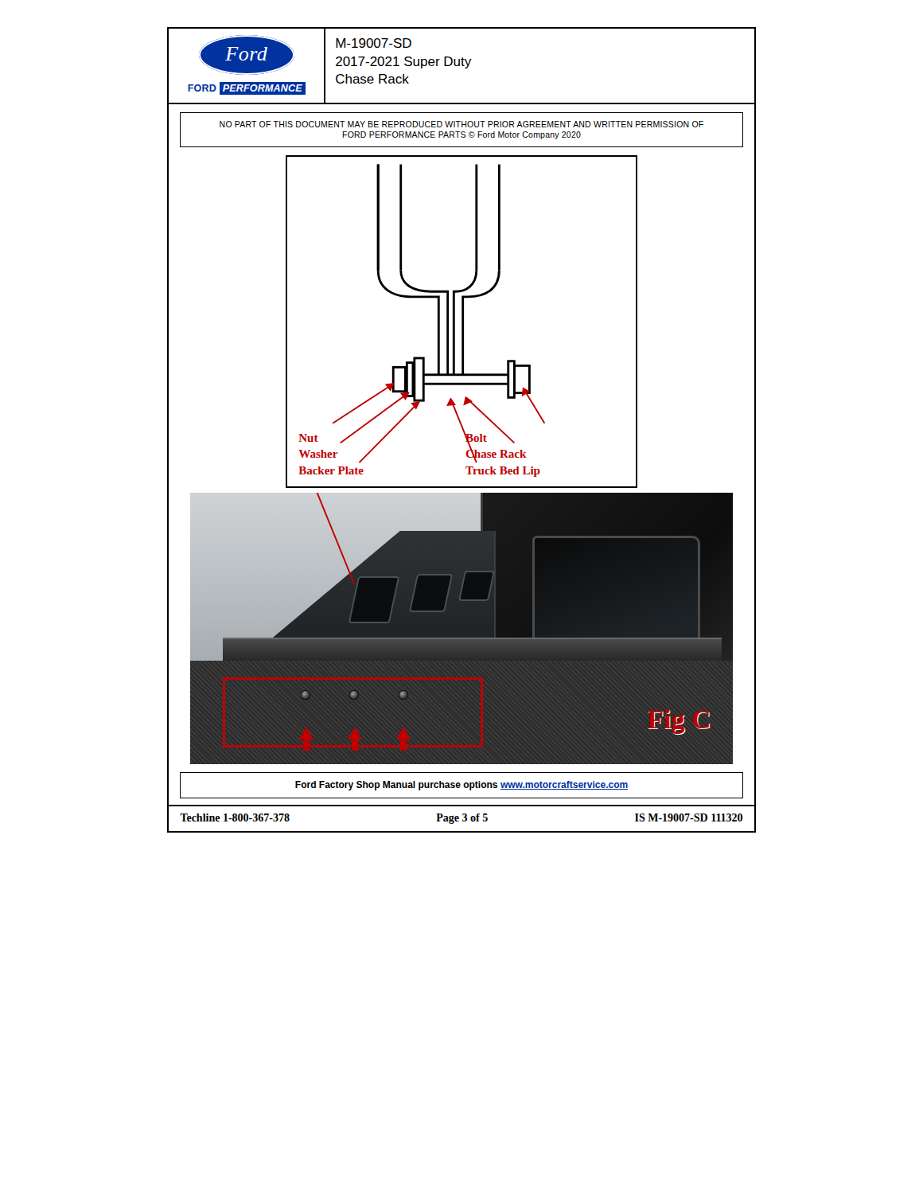Ford
FORD PERFORMANCE
M-19007-SD
2017-2021 Super Duty
Chase Rack
NO PART OF THIS DOCUMENT MAY BE REPRODUCED WITHOUT PRIOR AGREEMENT AND WRITTEN PERMISSION OF
FORD PERFORMANCE PARTS © Ford Motor Company 2020
Nut
Bolt
Washer
Chase Rack
Backer Plate
Truck Bed Lip
ADDICTIVE DESERT DESIGNS
Fig C
Ford Factory Shop Manual purchase options www.motorcraftservice.com
Techline 1-800-367-378
Page 3 of 5
IS M-19007-SD 111320